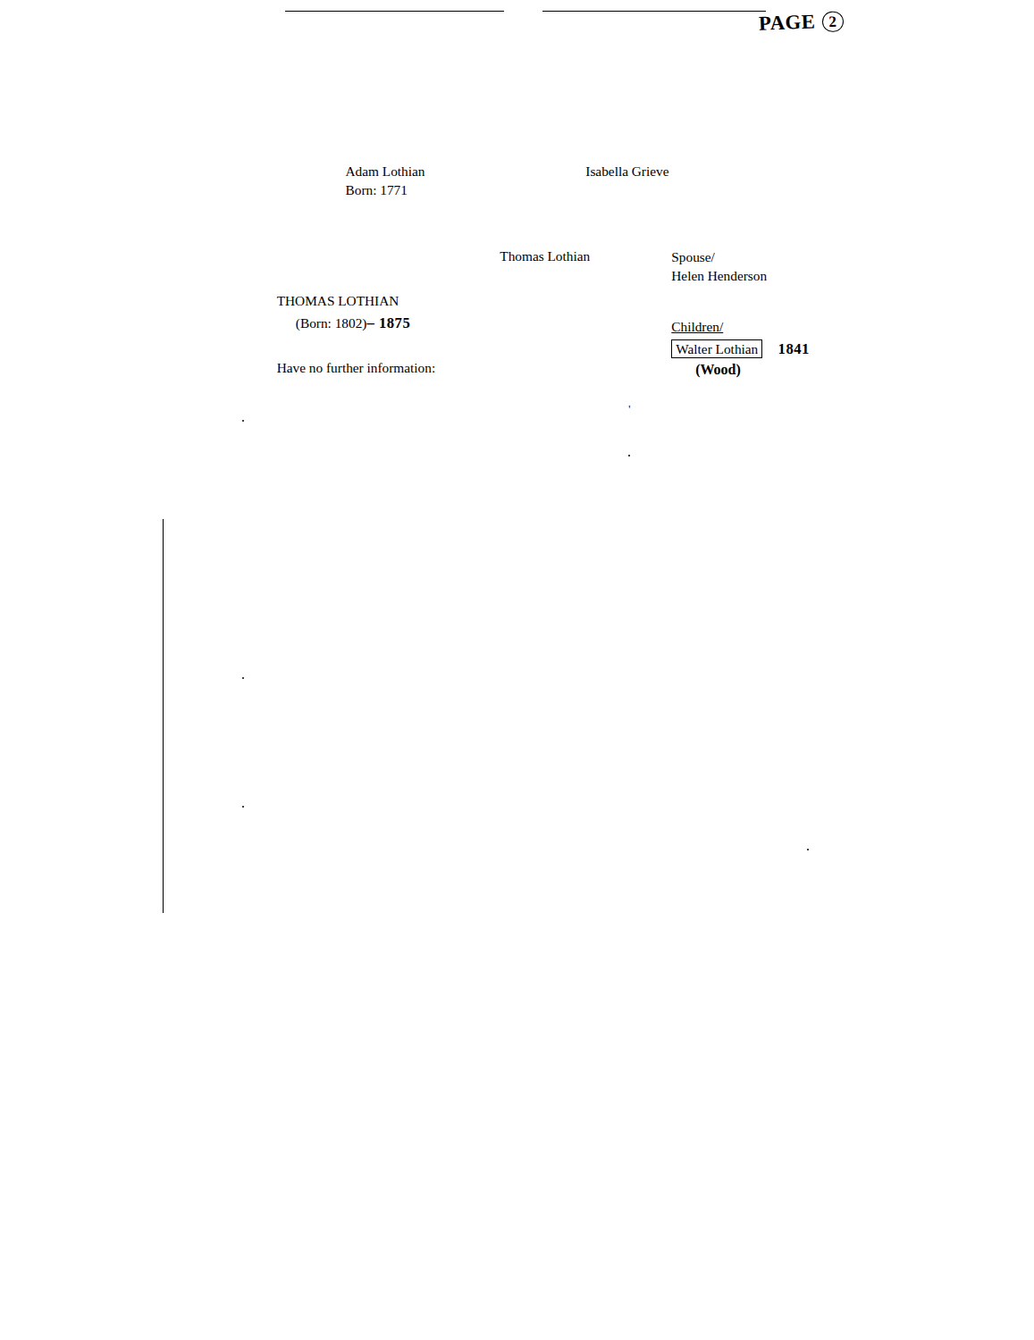PAGE 2
Adam Lothian
Born: 1771
Isabella Grieve
Thomas Lothian
Spouse/
Helen Henderson
THOMAS LOTHIAN
(Born: 1802)– 1875
Have no further information:
Children/
Walter Lothian 1841
(Wood)
'